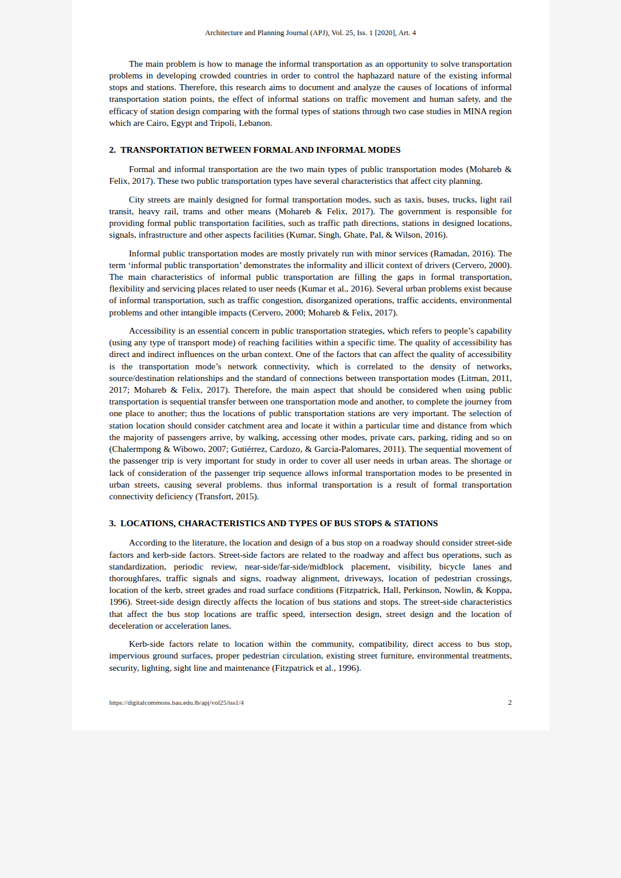Architecture and Planning Journal (APJ), Vol. 25, Iss. 1 [2020], Art. 4
The main problem is how to manage the informal transportation as an opportunity to solve transportation problems in developing crowded countries in order to control the haphazard nature of the existing informal stops and stations. Therefore, this research aims to document and analyze the causes of locations of informal transportation station points, the effect of informal stations on traffic movement and human safety, and the efficacy of station design comparing with the formal types of stations through two case studies in MINA region which are Cairo, Egypt and Tripoli, Lebanon.
2. Transportation between formal and informal modes
Formal and informal transportation are the two main types of public transportation modes (Mohareb & Felix, 2017). These two public transportation types have several characteristics that affect city planning.
City streets are mainly designed for formal transportation modes, such as taxis, buses, trucks, light rail transit, heavy rail, trams and other means (Mohareb & Felix, 2017). The government is responsible for providing formal public transportation facilities, such as traffic path directions, stations in designed locations, signals, infrastructure and other aspects facilities (Kumar, Singh, Ghate, Pal, & Wilson, 2016).
Informal public transportation modes are mostly privately run with minor services (Ramadan, 2016). The term ‘informal public transportation’ demonstrates the informality and illicit context of drivers (Cervero, 2000). The main characteristics of informal public transportation are filling the gaps in formal transportation, flexibility and servicing places related to user needs (Kumar et al., 2016). Several urban problems exist because of informal transportation, such as traffic congestion, disorganized operations, traffic accidents, environmental problems and other intangible impacts (Cervero, 2000; Mohareb & Felix, 2017).
Accessibility is an essential concern in public transportation strategies, which refers to people’s capability (using any type of transport mode) of reaching facilities within a specific time. The quality of accessibility has direct and indirect influences on the urban context. One of the factors that can affect the quality of accessibility is the transportation mode’s network connectivity, which is correlated to the density of networks, source/destination relationships and the standard of connections between transportation modes (Litman, 2011, 2017; Mohareb & Felix, 2017). Therefore, the main aspect that should be considered when using public transportation is sequential transfer between one transportation mode and another, to complete the journey from one place to another; thus the locations of public transportation stations are very important. The selection of station location should consider catchment area and locate it within a particular time and distance from which the majority of passengers arrive, by walking, accessing other modes, private cars, parking, riding and so on (Chalermpong & Wibowo, 2007; Gutiérrez, Cardozo, & García-Palomares, 2011). The sequential movement of the passenger trip is very important for study in order to cover all user needs in urban areas. The shortage or lack of consideration of the passenger trip sequence allows informal transportation modes to be presented in urban streets, causing several problems. thus informal transportation is a result of formal transportation connectivity deficiency (Transfort, 2015).
3. Locations, characteristics and types of bus stops & stations
According to the literature, the location and design of a bus stop on a roadway should consider street-side factors and kerb-side factors. Street-side factors are related to the roadway and affect bus operations, such as standardization, periodic review, near-side/far-side/midblock placement, visibility, bicycle lanes and thoroughfares, traffic signals and signs, roadway alignment, driveways, location of pedestrian crossings, location of the kerb, street grades and road surface conditions (Fitzpatrick, Hall, Perkinson, Nowlin, & Koppa, 1996). Street-side design directly affects the location of bus stations and stops. The street-side characteristics that affect the bus stop locations are traffic speed, intersection design, street design and the location of deceleration or acceleration lanes.
Kerb-side factors relate to location within the community, compatibility, direct access to bus stop, impervious ground surfaces, proper pedestrian circulation, existing street furniture, environmental treatments, security, lighting, sight line and maintenance (Fitzpatrick et al., 1996).
https://digitalcommons.bau.edu.lb/apj/vol25/iss1/4 2